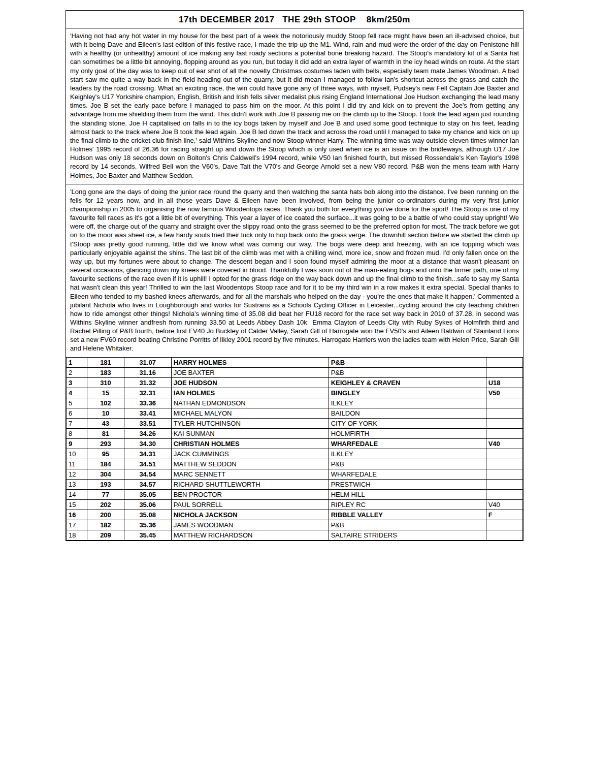17th DECEMBER 2017 THE 29th STOOP 8km/250m
'Having not had any hot water in my house for the best part of a week the notoriously muddy Stoop fell race might have been an ill-advised choice, but with it being Dave and Eileen's last edition of this festive race, I made the trip up the M1. Wind, rain and mud were the order of the day on Penistone hill with a healthy (or unhealthy) amount of ice making any fast roady sections a potential bone breaking hazard. The Stoop's mandatory kit of a Santa hat can sometimes be a little bit annoying, flopping around as you run, but today it did add an extra layer of warmth in the icy head winds on route. At the start my only goal of the day was to keep out of ear shot of all the novelty Christmas costumes laden with bells, especially team mate James Woodman. A bad start saw me quite a way back in the field heading out of the quarry, but it did mean I managed to follow Ian's shortcut across the grass and catch the leaders by the road crossing. What an exciting race, the win could have gone any of three ways, with myself, Pudsey's new Fell Captain Joe Baxter and Keighley's U17 Yorkshire champion, English, British and Irish fells silver medalist plus rising England International Joe Hudson exchanging the lead many times. Joe B set the early pace before I managed to pass him on the moor. At this point I did try and kick on to prevent the Joe's from getting any advantage from me shielding them from the wind. This didn't work with Joe B passing me on the climb up to the Stoop. I took the lead again just rounding the standing stone. Joe H capitalised on falls in to the icy bogs taken by myself and Joe B and used some good technique to stay on his feet, leading almost back to the track where Joe B took the lead again. Joe B led down the track and across the road until I managed to take my chance and kick on up the final climb to the cricket club finish line,' said Withins Skyline and now Stoop winner Harry. The winning time was way outside eleven times winner Ian Holmes' 1995 record of 26.36 for racing straight up and down the Stoop which is only used when ice is an issue on the bridleways, although U17 Joe Hudson was only 18 seconds down on Bolton's Chris Caldwell's 1994 record, while V50 Ian finished fourth, but missed Rossendale's Ken Taylor's 1998 record by 14 seconds. Wilfred Bell won the V60's, Dave Tait the V70's and George Arnold set a new V80 record. P&B won the mens team with Harry Holmes, Joe Baxter and Matthew Seddon.
'Long gone are the days of doing the junior race round the quarry and then watching the santa hats bob along into the distance. I've been running on the fells for 12 years now, and in all those years Dave & Eileen have been involved, from being the junior co-ordinators during my very first junior championship in 2005 to organising the now famous Woodentops races. Thank you both for everything you've done for the sport! The Stoop is one of my favourite fell races as it's got a little bit of everything. This year a layer of ice coated the surface...it was going to be a battle of who could stay upright! We were off, the charge out of the quarry and straight over the slippy road onto the grass seemed to be the preferred option for most. The track before we got on to the moor was sheet ice, a few hardy souls tried their luck only to hop back onto the grass verge. The downhill section before we started the climb up t'Stoop was pretty good running, little did we know what was coming our way. The bogs were deep and freezing, with an ice topping which was particularly enjoyable against the shins. The last bit of the climb was met with a chilling wind, more ice, snow and frozen mud. I'd only fallen once on the way up, but my fortunes were about to change. The descent began and I soon found myself admiring the moor at a distance that wasn't pleasant on several occasions, glancing down my knees were covered in blood. Thankfully I was soon out of the man-eating bogs and onto the firmer path, one of my favourite sections of the race even if it is uphill! I opted for the grass ridge on the way back down and up the final climb to the finish...safe to say my Santa hat wasn't clean this year! Thrilled to win the last Woodentops Stoop race and for it to be my third win in a row makes it extra special. Special thanks to Eileen who tended to my bashed knees afterwards, and for all the marshals who helped on the day - you're the ones that make it happen.' Commented a jubilant Nichola who lives in Loughborough and works for Sustrans as a Schools Cycling Officer in Leicester...cycling around the city teaching children how to ride amongst other things! Nichola's winning time of 35.08 did beat her FU18 record for the race set way back in 2010 of 37.28, in second was Withins Skyline winner andfresh from running 33.50 at Leeds Abbey Dash 10k Emma Clayton of Leeds City with Ruby Sykes of Holmfirth third and Rachel Pilling of P&B fourth, before first FV40 Jo Buckley of Calder Valley, Sarah Gill of Harrogate won the FV50's and Aileen Baldwin of Stainland Lions set a new FV60 record beating Christine Porritts of Ilkley 2001 record by five minutes. Harrogate Harriers won the ladies team with Helen Price, Sarah Gill and Helene Whitaker.
| 1 | 181 | 31.07 | HARRY HOLMES | P&B | |
| 2 | 183 | 31.16 | JOE BAXTER | P&B | |
| 3 | 310 | 31.32 | JOE HUDSON | KEIGHLEY & CRAVEN | U18 |
| 4 | 15 | 32.31 | IAN HOLMES | BINGLEY | V50 |
| 5 | 102 | 33.36 | NATHAN EDMONDSON | ILKLEY | |
| 6 | 10 | 33.41 | MICHAEL MALYON | BAILDON | |
| 7 | 43 | 33.51 | TYLER HUTCHINSON | CITY OF YORK | |
| 8 | 81 | 34.26 | KAI SUNMAN | HOLMFIRTH | |
| 9 | 293 | 34.30 | CHRISTIAN HOLMES | WHARFEDALE | V40 |
| 10 | 95 | 34.31 | JACK CUMMINGS | ILKLEY | |
| 11 | 184 | 34.51 | MATTHEW SEDDON | P&B | |
| 12 | 304 | 34.54 | MARC SENNETT | WHARFEDALE | |
| 13 | 193 | 34.57 | RICHARD SHUTTLEWORTH | PRESTWICH | |
| 14 | 77 | 35.05 | BEN PROCTOR | HELM HILL | |
| 15 | 202 | 35.06 | PAUL SORRELL | RIPLEY RC | V40 |
| 16 | 200 | 35.08 | NICHOLA JACKSON | RIBBLE VALLEY | F |
| 17 | 182 | 35.36 | JAMES WOODMAN | P&B | |
| 18 | 209 | 35.45 | MATTHEW RICHARDSON | SALTAIRE STRIDERS | |